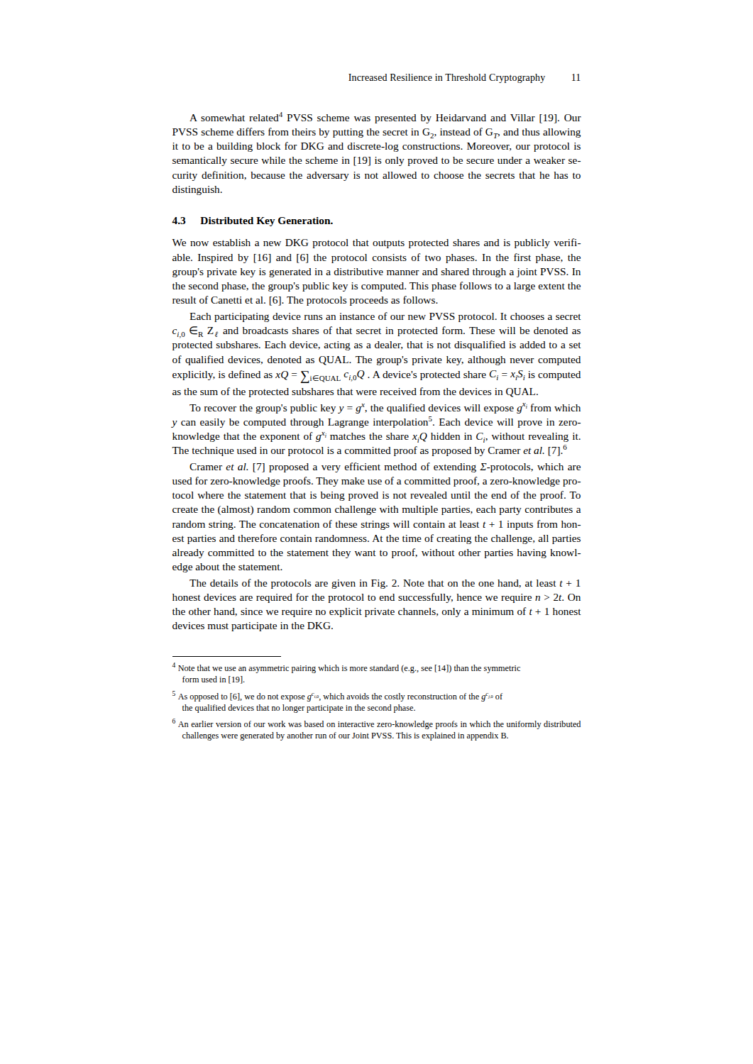Increased Resilience in Threshold Cryptography11
A somewhat related4 PVSS scheme was presented by Heidarvand and Villar [19]. Our PVSS scheme differs from theirs by putting the secret in G 2, instead of GT, and thus allowing it to be a building block for DKG and discrete-log constructions. Moreover, our protocol is semantically secure while the scheme in [19] is only proved to be secure under a weaker security definition, because the adversary is not allowed to choose the secrets that he has to distinguish.
4.3 Distributed Key Generation.
We now establish a new DKG protocol that outputs protected shares and is publicly verifiable. Inspired by [16] and [6] the protocol consists of two phases. In the first phase, the group's private key is generated in a distributive manner and shared through a joint PVSS. In the second phase, the group's public key is computed. This phase follows to a large extent the result of Canetti et al. [6]. The protocols proceeds as follows.
Each participating device runs an instance of our new PVSS protocol. It chooses a secret ci, 0 ∈R Zℓ and broadcasts shares of that secret in protected form. These will be denoted as protected subshares. Each device, acting as a dealer, that is not disqualified is added to a set of qualified devices, denoted as QUAL. The group's private key, although never computed explicitly, is defined as xQ = ∑i∈QUAL ci, 0 Q . A device's protected share Ci = xi Si is computed as the sum of the protected subshares that were received from the devices in QUAL.
To recover the group's public key y = gx, the qualified devices will expose gxi from which y can easily be computed through Lagrange interpolation5. Each device will prove in zero-knowledge that the exponent of gxi matches the share xi Q hidden in Ci, without revealing it. The technique used in our protocol is a committed proof as proposed by Cramer et al. [7].6
Cramer et al. [7] proposed a very efficient method of extending Σ-protocols, which are used for zero-knowledge proofs. They make use of a committed proof, a zero-knowledge protocol where the statement that is being proved is not revealed until the end of the proof. To create the (almost) random common challenge with multiple parties, each party contributes a random string. The concatenation of these strings will contain at least t + 1 inputs from honest parties and therefore contain randomness. At the time of creating the challenge, all parties already committed to the statement they want to proof, without other parties having knowledge about the statement.
The details of the protocols are given in Fig. 2. Note that on the one hand, at least t + 1 honest devices are required for the protocol to end successfully, hence we require n > 2t. On the other hand, since we require no explicit private channels, only a minimum of t + 1 honest devices must participate in the DKG.
4 Note that we use an asymmetric pairing which is more standard (e.g., see [14]) than the symmetricform used in [19].
5 As opposed to [6], we do not expose gci, 0, which avoids the costly reconstruction of the gcj, 0 ofthe qualified devices that no longer participate in the second phase.
6 An earlier version of our work was based on interactive zero-knowledge proofs in which the uniformly distributed challenges were generated by another run of our Joint PVSS. This is explained in appendix B.